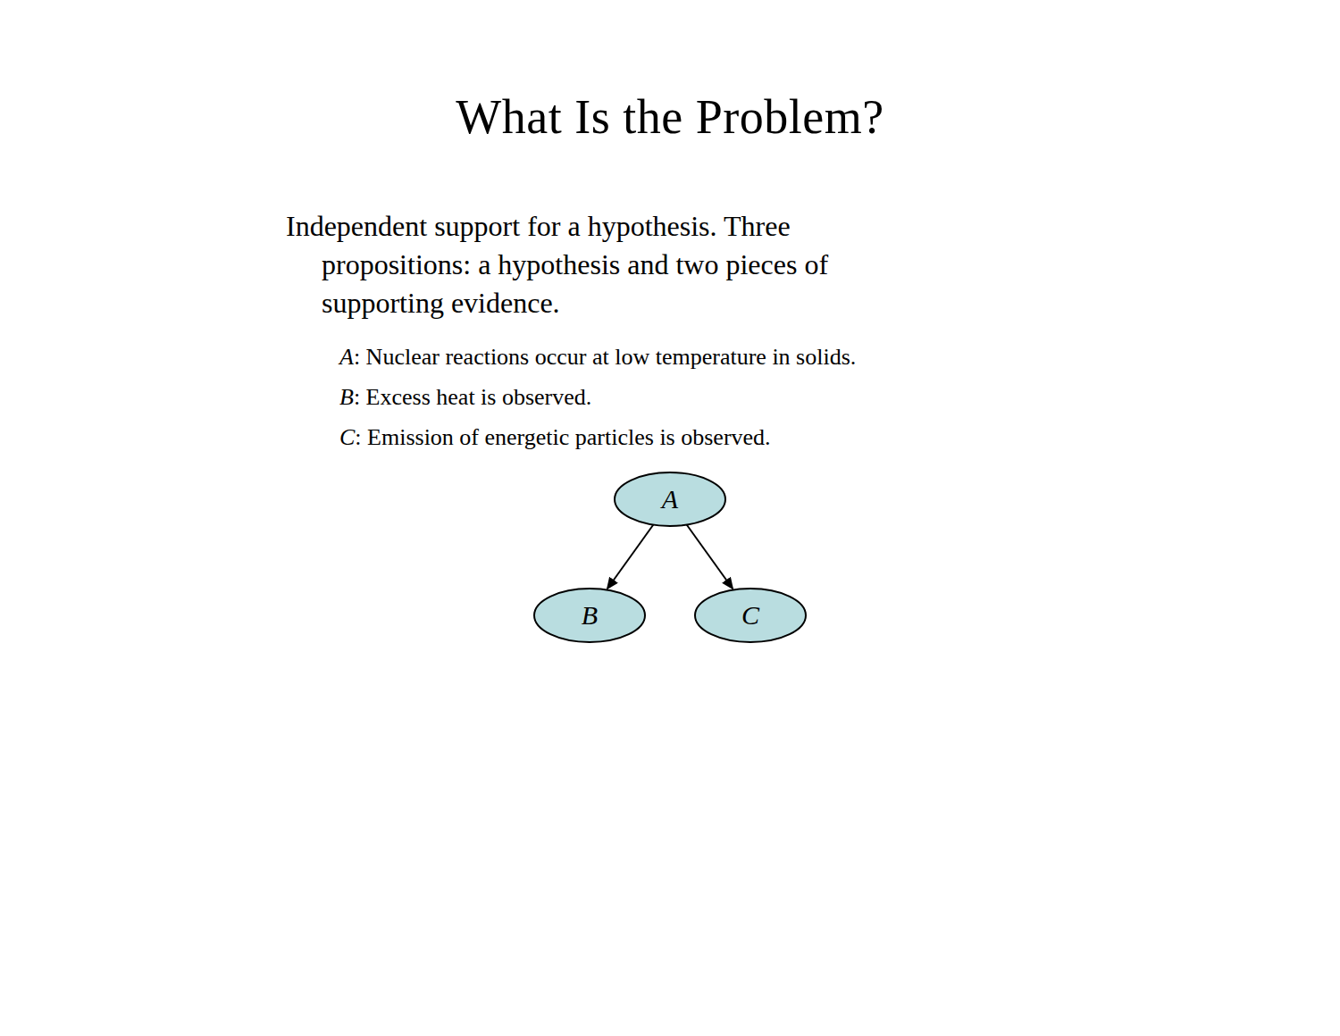What Is the Problem?
Independent support for a hypothesis. Three propositions: a hypothesis and two pieces of supporting evidence.
A: Nuclear reactions occur at low temperature in solids.
B: Excess heat is observed.
C: Emission of energetic particles is observed.
A B C